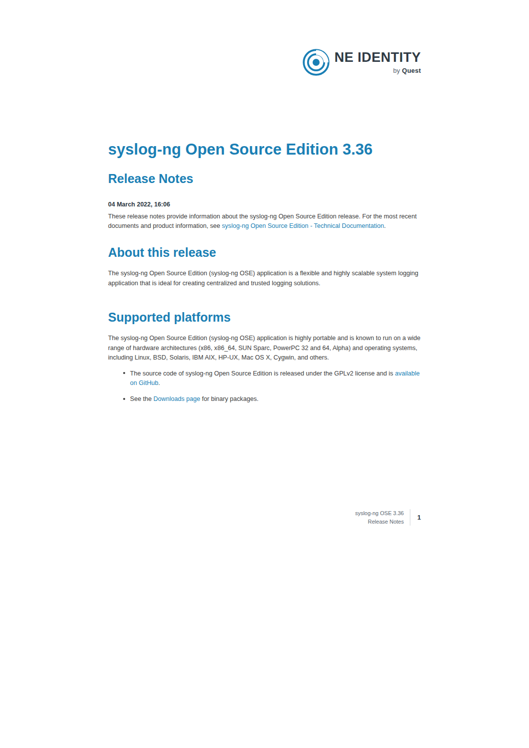NE IDENTITY by Quest
syslog-ng Open Source Edition 3.36
Release Notes
04 March 2022, 16:06
These release notes provide information about the syslog-ng Open Source Edition release. For the most recent documents and product information, see syslog-ng Open Source Edition - Technical Documentation.
About this release
The syslog-ng Open Source Edition (syslog-ng OSE) application is a flexible and highly scalable system logging application that is ideal for creating centralized and trusted logging solutions.
Supported platforms
The syslog-ng Open Source Edition (syslog-ng OSE) application is highly portable and is known to run on a wide range of hardware architectures (x86, x86_64, SUN Sparc, PowerPC 32 and 64, Alpha) and operating systems, including Linux, BSD, Solaris, IBM AIX, HP-UX, Mac OS X, Cygwin, and others.
The source code of syslog-ng Open Source Edition is released under the GPLv2 license and is available on GitHub.
See the Downloads page for binary packages.
syslog-ng OSE 3.36 Release Notes
1